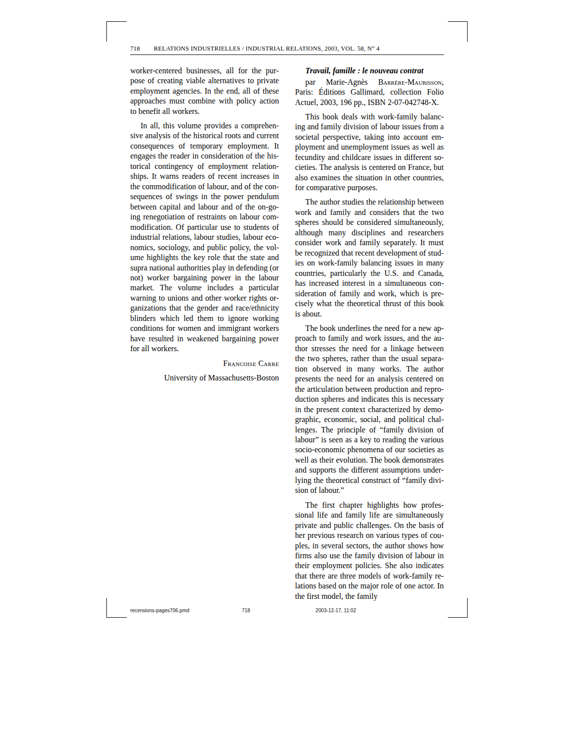718 RELATIONS INDUSTRIELLES / INDUSTRIAL RELATIONS, 2003, VOL. 58, No 4
worker-centered businesses, all for the purpose of creating viable alternatives to private employment agencies. In the end, all of these approaches must combine with policy action to benefit all workers.
In all, this volume provides a comprehensive analysis of the historical roots and current consequences of temporary employment. It engages the reader in consideration of the historical contingency of employment relationships. It warns readers of recent increases in the commodification of labour, and of the consequences of swings in the power pendulum between capital and labour and of the on-going renegotiation of restraints on labour commodification. Of particular use to students of industrial relations, labour studies, labour economics, sociology, and public policy, the volume highlights the key role that the state and supra national authorities play in defending (or not) worker bargaining power in the labour market. The volume includes a particular warning to unions and other worker rights organizations that the gender and race/ethnicity blinders which led them to ignore working conditions for women and immigrant workers have resulted in weakened bargaining power for all workers.
Francoise Carre
University of Massachusetts-Boston
Travail, famille : le nouveau contrat par Marie-Agnès Barrère-Maurisson, Paris: Éditions Gallimard, collection Folio Actuel, 2003, 196 pp., ISBN 2-07-042748-X.
This book deals with work-family balancing and family division of labour issues from a societal perspective, taking into account employment and unemployment issues as well as fecundity and childcare issues in different societies. The analysis is centered on France, but also examines the situation in other countries, for comparative purposes.
The author studies the relationship between work and family and considers that the two spheres should be considered simultaneously, although many disciplines and researchers consider work and family separately. It must be recognized that recent development of studies on work-family balancing issues in many countries, particularly the U.S. and Canada, has increased interest in a simultaneous consideration of family and work, which is precisely what the theoretical thrust of this book is about.
The book underlines the need for a new approach to family and work issues, and the author stresses the need for a linkage between the two spheres, rather than the usual separation observed in many works. The author presents the need for an analysis centered on the articulation between production and reproduction spheres and indicates this is necessary in the present context characterized by demographic, economic, social, and political challenges. The principle of “family division of labour” is seen as a key to reading the various socio-economic phenomena of our societies as well as their evolution. The book demonstrates and supports the different assumptions underlying the theoretical construct of “family division of labour.”
The first chapter highlights how professional life and family life are simultaneously private and public challenges. On the basis of her previous research on various types of couples, in several sectors, the author shows how firms also use the family division of labour in their employment policies. She also indicates that there are three models of work-family relations based on the major role of one actor. In the first model, the family
recensions-pages706.pmd 718 2003-12-17, 11:02